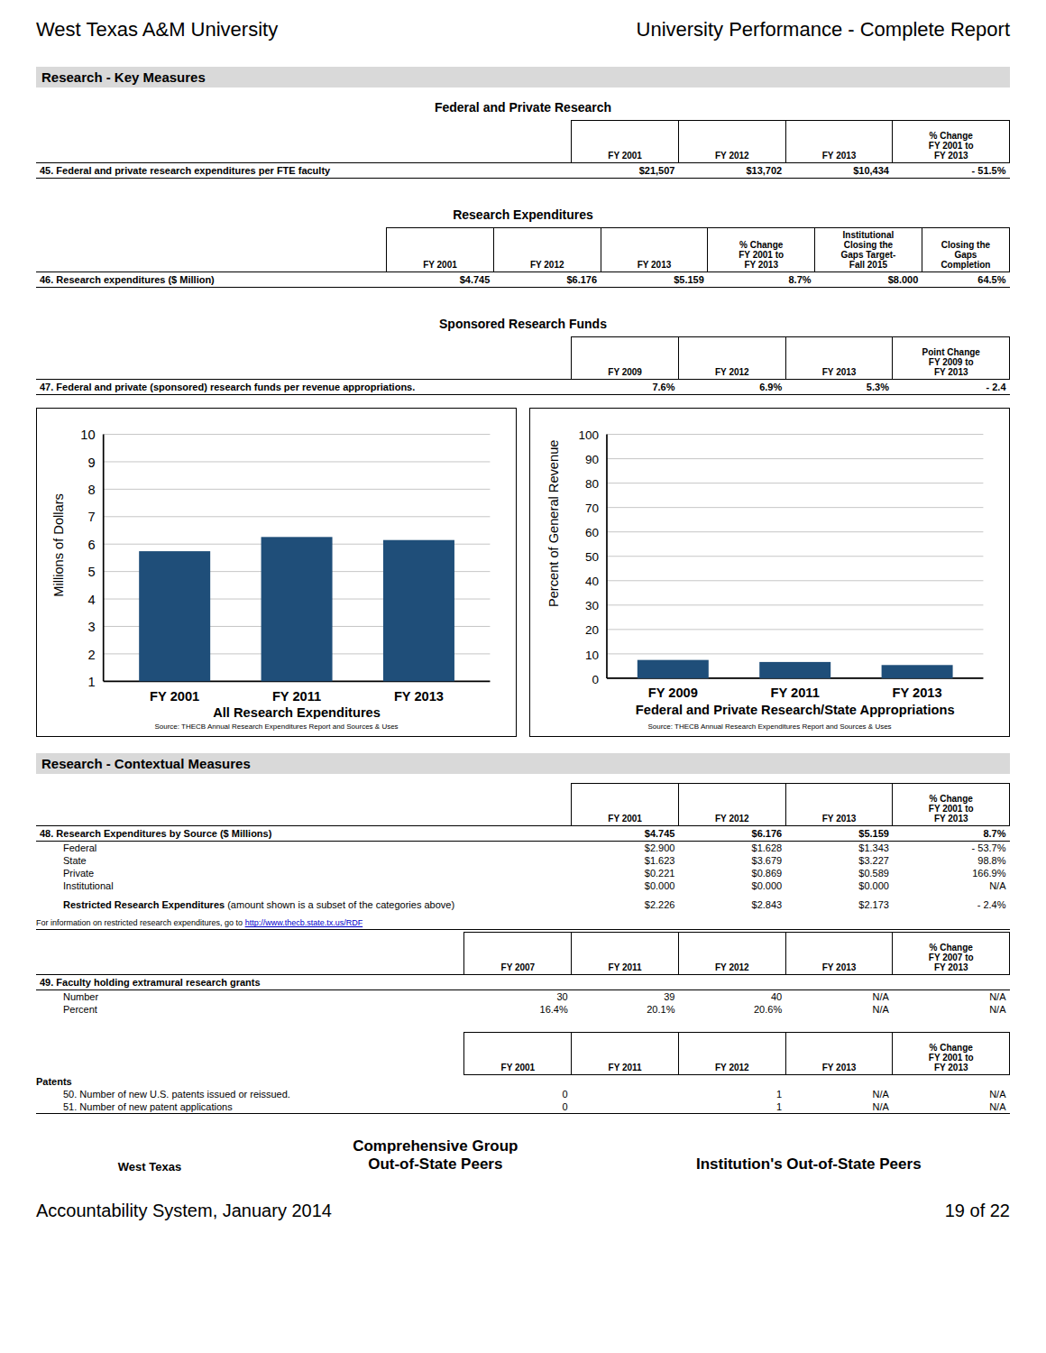West Texas A&M University
University Performance - Complete Report
Research - Key Measures
Federal and Private Research
| | FY 2001 | FY 2012 | FY 2013 | % Change FY 2001 to FY 2013 |
| --- | --- | --- | --- | --- |
| 45. Federal and private research expenditures per FTE faculty | $21,507 | $13,702 | $10,434 | - 51.5% |
Research Expenditures
| | FY 2001 | FY 2012 | FY 2013 | % Change FY 2001 to FY 2013 | Institutional Closing the Gaps Target- Fall 2015 | Closing the Gaps Completion |
| --- | --- | --- | --- | --- | --- | --- |
| 46. Research expenditures ($ Million) | $4.745 | $6.176 | $5.159 | 8.7% | $8.000 | 64.5% |
Sponsored Research Funds
| | FY 2009 | FY 2012 | FY 2013 | Point Change FY 2009 to FY 2013 |
| --- | --- | --- | --- | --- |
| 47. Federal and private (sponsored) research funds per revenue appropriations. | 7.6% | 6.9% | 5.3% | - 2.4 |
Source: THECB Annual Research Expenditures Report and Sources & Uses
Source: THECB Annual Research Expenditures Report and Sources & Uses
Research - Contextual Measures
| | FY 2001 | FY 2012 | FY 2013 | % Change FY 2001 to FY 2013 |
| --- | --- | --- | --- | --- |
| 48. Research Expenditures by Source ($ Millions) | $4.745 | $6.176 | $5.159 | 8.7% |
| Federal | $2.900 | $1.628 | $1.343 | - 53.7% |
| State | $1.623 | $3.679 | $3.227 | 98.8% |
| Private | $0.221 | $0.869 | $0.589 | 166.9% |
| Institutional | $0.000 | $0.000 | $0.000 | N/A |
| Restricted Research Expenditures (amount shown is a subset of the categories above) | $2.226 | $2.843 | $2.173 | - 2.4% |
For information on restricted research expenditures, go to http://www.thecb.state.tx.us/RDF
| | FY 2007 | FY 2011 | FY 2012 | FY 2013 | % Change FY 2007 to FY 2013 |
| --- | --- | --- | --- | --- | --- |
| 49. Faculty holding extramural research grants | | | | | |
| Number | 30 | 39 | 40 | N/A | N/A |
| Percent | 16.4% | 20.1% | 20.6% | N/A | N/A |
| | FY 2001 | FY 2011 | FY 2012 | FY 2013 | % Change FY 2001 to FY 2013 |
| --- | --- | --- | --- | --- | --- |
| Patents | | | | | |
| 50. Number of new U.S. patents issued or reissued. | 0 | | 1 | N/A | N/A |
| 51. Number of new patent applications | 0 | | 1 | N/A | N/A |
West Texas
Comprehensive Group
Out-of-State Peers
Institution's Out-of-State Peers
Accountability System, January 2014
19 of 22